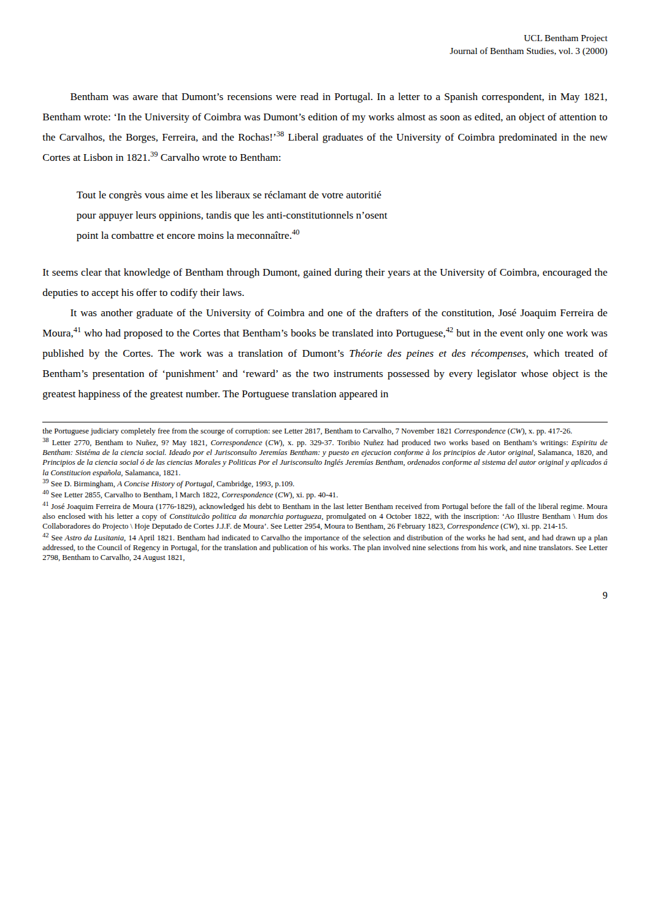UCL Bentham Project
Journal of Bentham Studies, vol. 3 (2000)
Bentham was aware that Dumont’s recensions were read in Portugal. In a letter to a Spanish correspondent, in May 1821, Bentham wrote: ‘In the University of Coimbra was Dumont’s edition of my works almost as soon as edited, an object of attention to the Carvalhos, the Borges, Ferreira, and the Rochas!’38 Liberal graduates of the University of Coimbra predominated in the new Cortes at Lisbon in 1821.39 Carvalho wrote to Bentham:
Tout le congrès vous aime et les liberaux se réclamant de votre autoritié
pour appuyer leurs oppinions, tandis que les anti-constitutionnels n’osent
point la combattre et encore moins la meconnaître.40
It seems clear that knowledge of Bentham through Dumont, gained during their years at the University of Coimbra, encouraged the deputies to accept his offer to codify their laws.
It was another graduate of the University of Coimbra and one of the drafters of the constitution, José Joaquim Ferreira de Moura,41 who had proposed to the Cortes that Bentham’s books be translated into Portuguese,42 but in the event only one work was published by the Cortes. The work was a translation of Dumont’s Théorie des peines et des récompenses, which treated of Bentham’s presentation of ‘punishment’ and ‘reward’ as the two instruments possessed by every legislator whose object is the greatest happiness of the greatest number. The Portuguese translation appeared in
the Portuguese judiciary completely free from the scourge of corruption: see Letter 2817, Bentham to Carvalho, 7 November 1821 Correspondence (CW), x. pp. 417-26.
38 Letter 2770, Bentham to Nuñez, 9? May 1821, Correspondence (CW), x. pp. 329-37. Toribio Nuñez had produced two works based on Bentham’s writings: Espiritu de Bentham: Sistéma de la ciencia social. Ideado por el Jurisconsulto Jeremías Bentham: y puesto en ejecucion conforme à los principios de Autor original, Salamanca, 1820, and Principios de la ciencia social ó de las ciencias Morales y Politicas Por el Jurisconsulto Inglés Jeremías Bentham, ordenados conforme al sistema del autor original y aplicados á la Constitucion española, Salamanca, 1821.
39 See D. Birmingham, A Concise History of Portugal, Cambridge, 1993, p.109.
40 See Letter 2855, Carvalho to Bentham, l March 1822, Correspondence (CW), xi. pp. 40-41.
41 José Joaquim Ferreira de Moura (1776-1829), acknowledged his debt to Bentham in the last letter Bentham received from Portugal before the fall of the liberal regime. Moura also enclosed with his letter a copy of Constituicão politica da monarchia portugueza, promulgated on 4 October 1822, with the inscription: ‘Ao Illustre Bentham \ Hum dos Collaboradores do Projecto \ Hoje Deputado de Cortes J.J.F. de Moura’. See Letter 2954, Moura to Bentham, 26 February 1823, Correspondence (CW), xi. pp. 214-15.
42 See Astro da Lusitania, 14 April 1821. Bentham had indicated to Carvalho the importance of the selection and distribution of the works he had sent, and had drawn up a plan addressed, to the Council of Regency in Portugal, for the translation and publication of his works. The plan involved nine selections from his work, and nine translators. See Letter 2798, Bentham to Carvalho, 24 August 1821,
9